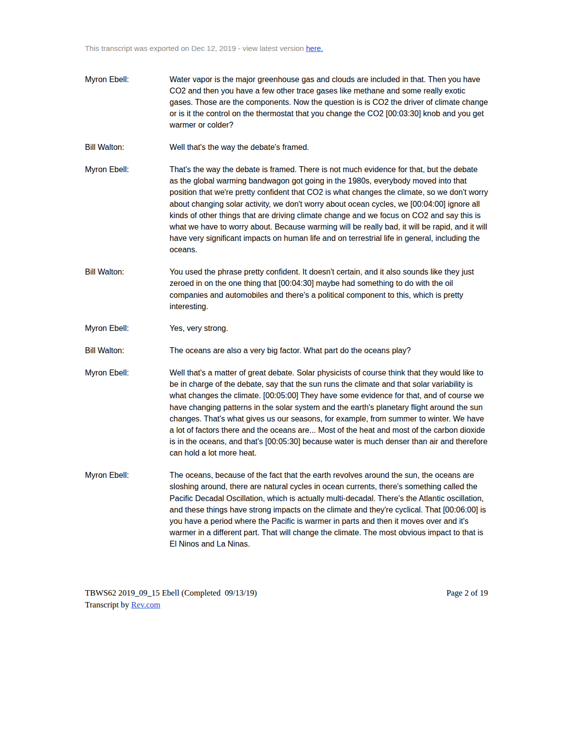This transcript was exported on Dec 12, 2019 - view latest version here.
| Myron Ebell: | Water vapor is the major greenhouse gas and clouds are included in that. Then you have CO2 and then you have a few other trace gases like methane and some really exotic gases. Those are the components. Now the question is is CO2 the driver of climate change or is it the control on the thermostat that you change the CO2 [00:03:30] knob and you get warmer or colder? |
| Bill Walton: | Well that's the way the debate's framed. |
| Myron Ebell: | That's the way the debate is framed. There is not much evidence for that, but the debate as the global warming bandwagon got going in the 1980s, everybody moved into that position that we're pretty confident that CO2 is what changes the climate, so we don't worry about changing solar activity, we don't worry about ocean cycles, we [00:04:00] ignore all kinds of other things that are driving climate change and we focus on CO2 and say this is what we have to worry about. Because warming will be really bad, it will be rapid, and it will have very significant impacts on human life and on terrestrial life in general, including the oceans. |
| Bill Walton: | You used the phrase pretty confident. It doesn't certain, and it also sounds like they just zeroed in on the one thing that [00:04:30] maybe had something to do with the oil companies and automobiles and there's a political component to this, which is pretty interesting. |
| Myron Ebell: | Yes, very strong. |
| Bill Walton: | The oceans are also a very big factor. What part do the oceans play? |
| Myron Ebell: | Well that's a matter of great debate. Solar physicists of course think that they would like to be in charge of the debate, say that the sun runs the climate and that solar variability is what changes the climate. [00:05:00] They have some evidence for that, and of course we have changing patterns in the solar system and the earth's planetary flight around the sun changes. That's what gives us our seasons, for example, from summer to winter. We have a lot of factors there and the oceans are... Most of the heat and most of the carbon dioxide is in the oceans, and that's [00:05:30] because water is much denser than air and therefore can hold a lot more heat. |
| Myron Ebell: | The oceans, because of the fact that the earth revolves around the sun, the oceans are sloshing around, there are natural cycles in ocean currents, there's something called the Pacific Decadal Oscillation, which is actually multi-decadal. There's the Atlantic oscillation, and these things have strong impacts on the climate and they're cyclical. That [00:06:00] is you have a period where the Pacific is warmer in parts and then it moves over and it's warmer in a different part. That will change the climate. The most obvious impact to that is El Ninos and La Ninas. |
TBWS62 2019_09_15 Ebell (Completed 09/13/19)
Transcript by Rev.com
Page 2 of 19